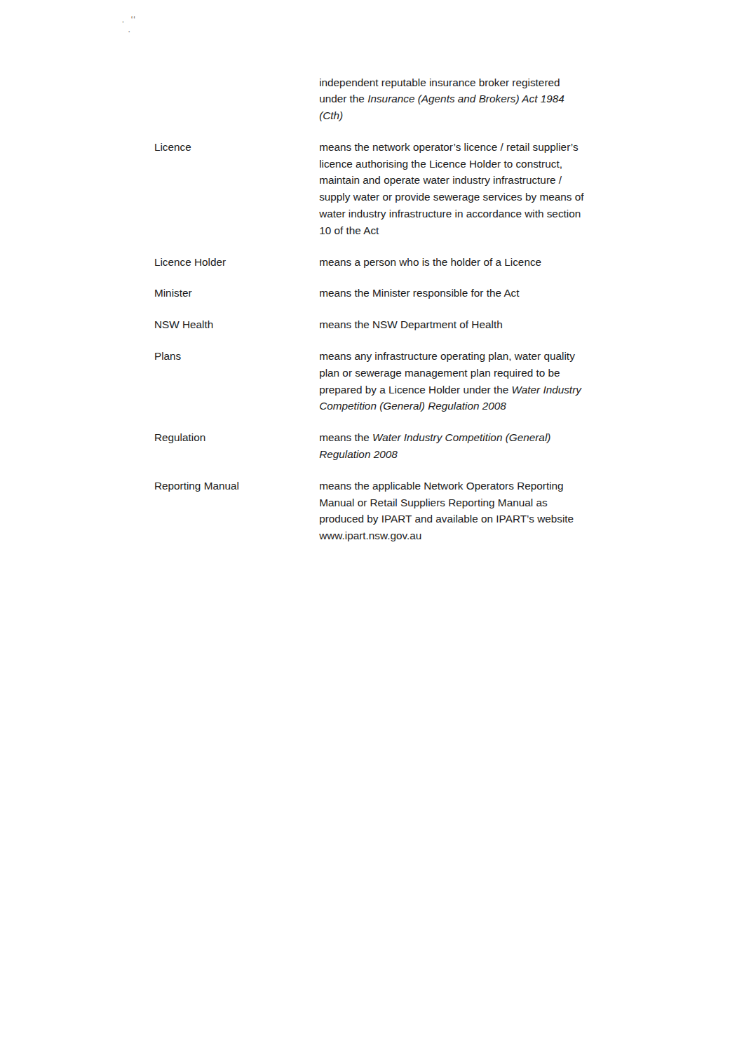. ‘‘
.
independent reputable insurance broker registered under the Insurance (Agents and Brokers) Act 1984 (Cth)
Licence
means the network operator’s licence / retail supplier’s licence authorising the Licence Holder to construct, maintain and operate water industry infrastructure / supply water or provide sewerage services by means of water industry infrastructure in accordance with section 10 of the Act
Licence Holder
means a person who is the holder of a Licence
Minister
means the Minister responsible for the Act
NSW Health
means the NSW Department of Health
Plans
means any infrastructure operating plan, water quality plan or sewerage management plan required to be prepared by a Licence Holder under the Water Industry Competition (General) Regulation 2008
Regulation
means the Water Industry Competition (General) Regulation 2008
Reporting Manual
means the applicable Network Operators Reporting Manual or Retail Suppliers Reporting Manual as produced by IPART and available on IPART’s website www.ipart.nsw.gov.au